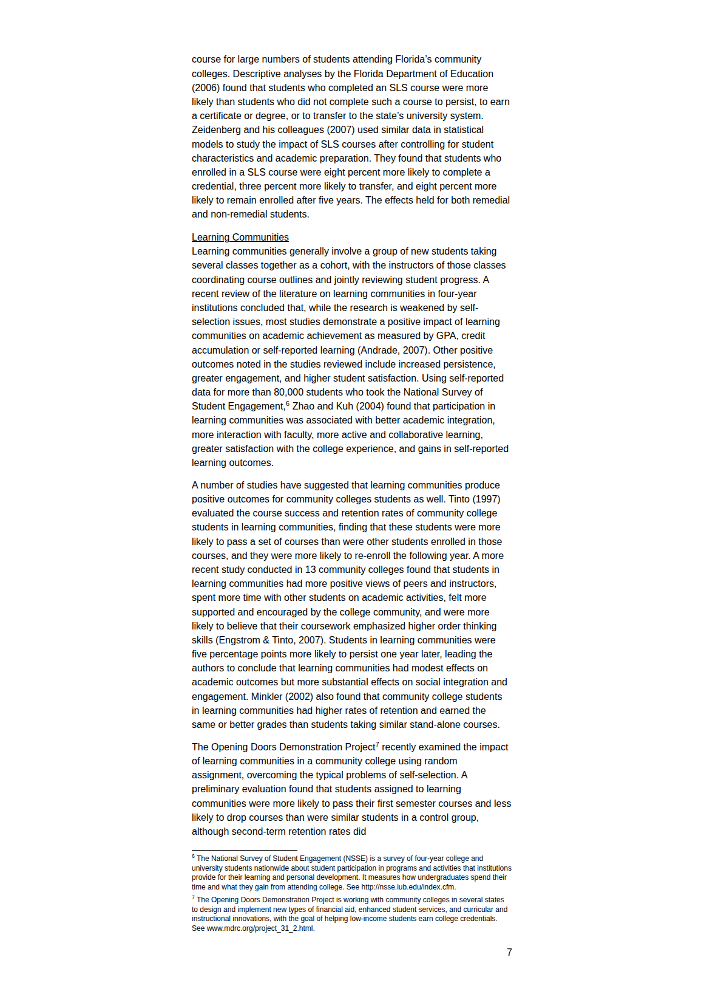course for large numbers of students attending Florida’s community colleges. Descriptive analyses by the Florida Department of Education (2006) found that students who completed an SLS course were more likely than students who did not complete such a course to persist, to earn a certificate or degree, or to transfer to the state’s university system. Zeidenberg and his colleagues (2007) used similar data in statistical models to study the impact of SLS courses after controlling for student characteristics and academic preparation. They found that students who enrolled in a SLS course were eight percent more likely to complete a credential, three percent more likely to transfer, and eight percent more likely to remain enrolled after five years. The effects held for both remedial and non-remedial students.
Learning Communities
Learning communities generally involve a group of new students taking several classes together as a cohort, with the instructors of those classes coordinating course outlines and jointly reviewing student progress. A recent review of the literature on learning communities in four-year institutions concluded that, while the research is weakened by self-selection issues, most studies demonstrate a positive impact of learning communities on academic achievement as measured by GPA, credit accumulation or self-reported learning (Andrade, 2007). Other positive outcomes noted in the studies reviewed include increased persistence, greater engagement, and higher student satisfaction. Using self-reported data for more than 80,000 students who took the National Survey of Student Engagement,6 Zhao and Kuh (2004) found that participation in learning communities was associated with better academic integration, more interaction with faculty, more active and collaborative learning, greater satisfaction with the college experience, and gains in self-reported learning outcomes.
A number of studies have suggested that learning communities produce positive outcomes for community colleges students as well. Tinto (1997) evaluated the course success and retention rates of community college students in learning communities, finding that these students were more likely to pass a set of courses than were other students enrolled in those courses, and they were more likely to re-enroll the following year. A more recent study conducted in 13 community colleges found that students in learning communities had more positive views of peers and instructors, spent more time with other students on academic activities, felt more supported and encouraged by the college community, and were more likely to believe that their coursework emphasized higher order thinking skills (Engstrom & Tinto, 2007). Students in learning communities were five percentage points more likely to persist one year later, leading the authors to conclude that learning communities had modest effects on academic outcomes but more substantial effects on social integration and engagement. Minkler (2002) also found that community college students in learning communities had higher rates of retention and earned the same or better grades than students taking similar stand-alone courses.
The Opening Doors Demonstration Project7 recently examined the impact of learning communities in a community college using random assignment, overcoming the typical problems of self-selection. A preliminary evaluation found that students assigned to learning communities were more likely to pass their first semester courses and less likely to drop courses than were similar students in a control group, although second-term retention rates did
6 The National Survey of Student Engagement (NSSE) is a survey of four-year college and university students nationwide about student participation in programs and activities that institutions provide for their learning and personal development. It measures how undergraduates spend their time and what they gain from attending college. See http://nsse.iub.edu/index.cfm.
7 The Opening Doors Demonstration Project is working with community colleges in several states to design and implement new types of financial aid, enhanced student services, and curricular and instructional innovations, with the goal of helping low-income students earn college credentials. See www.mdrc.org/project_31_2.html.
7